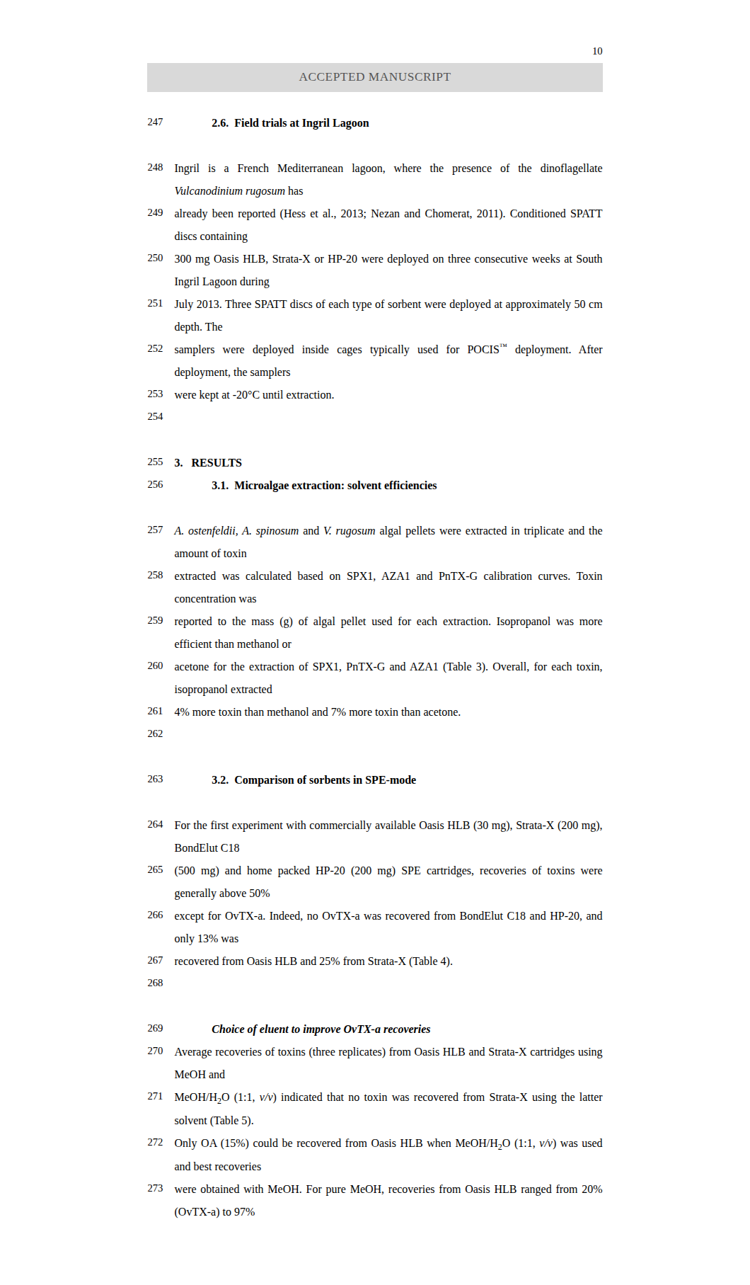10
ACCEPTED MANUSCRIPT
247
2.6. Field trials at Ingril Lagoon
248
Ingril is a French Mediterranean lagoon, where the presence of the dinoflagellate Vulcanodinium rugosum has
249
already been reported (Hess et al., 2013; Nezan and Chomerat, 2011). Conditioned SPATT discs containing
250
300 mg Oasis HLB, Strata-X or HP-20 were deployed on three consecutive weeks at South Ingril Lagoon during
251
July 2013. Three SPATT discs of each type of sorbent were deployed at approximately 50 cm depth. The
252
samplers were deployed inside cages typically used for POCIS™ deployment. After deployment, the samplers
253
were kept at -20°C until extraction.
254
255
3. RESULTS
256
3.1. Microalgae extraction: solvent efficiencies
257
A. ostenfeldii, A. spinosum and V. rugosum algal pellets were extracted in triplicate and the amount of toxin
258
extracted was calculated based on SPX1, AZA1 and PnTX-G calibration curves. Toxin concentration was
259
reported to the mass (g) of algal pellet used for each extraction. Isopropanol was more efficient than methanol or
260
acetone for the extraction of SPX1, PnTX-G and AZA1 (Table 3). Overall, for each toxin, isopropanol extracted
261
4% more toxin than methanol and 7% more toxin than acetone.
262
263
3.2. Comparison of sorbents in SPE-mode
264
For the first experiment with commercially available Oasis HLB (30 mg), Strata-X (200 mg), BondElut C18
265
(500 mg) and home packed HP-20 (200 mg) SPE cartridges, recoveries of toxins were generally above 50%
266
except for OvTX-a. Indeed, no OvTX-a was recovered from BondElut C18 and HP-20, and only 13% was
267
recovered from Oasis HLB and 25% from Strata-X (Table 4).
268
269
Choice of eluent to improve OvTX-a recoveries
270
Average recoveries of toxins (three replicates) from Oasis HLB and Strata-X cartridges using MeOH and
271
MeOH/H2O (1:1, v/v) indicated that no toxin was recovered from Strata-X using the latter solvent (Table 5).
272
Only OA (15%) could be recovered from Oasis HLB when MeOH/H2O (1:1, v/v) was used and best recoveries
273
were obtained with MeOH. For pure MeOH, recoveries from Oasis HLB ranged from 20% (OvTX-a) to 97%